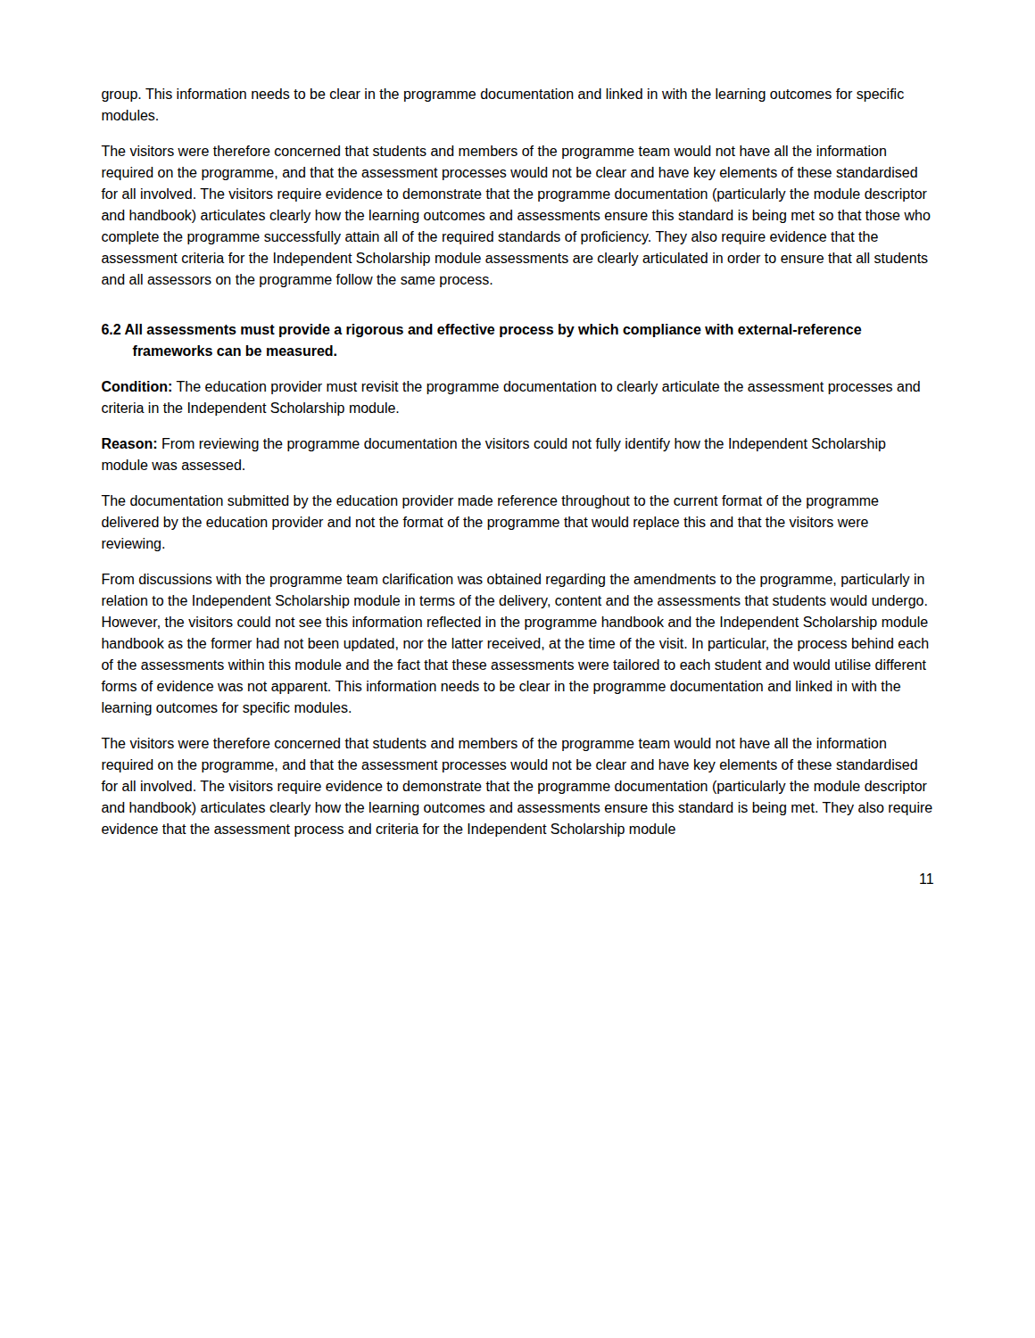group. This information needs to be clear in the programme documentation and linked in with the learning outcomes for specific modules.
The visitors were therefore concerned that students and members of the programme team would not have all the information required on the programme, and that the assessment processes would not be clear and have key elements of these standardised for all involved. The visitors require evidence to demonstrate that the programme documentation (particularly the module descriptor and handbook) articulates clearly how the learning outcomes and assessments ensure this standard is being met so that those who complete the programme successfully attain all of the required standards of proficiency. They also require evidence that the assessment criteria for the Independent Scholarship module assessments are clearly articulated in order to ensure that all students and all assessors on the programme follow the same process.
6.2 All assessments must provide a rigorous and effective process by which compliance with external-reference frameworks can be measured.
Condition: The education provider must revisit the programme documentation to clearly articulate the assessment processes and criteria in the Independent Scholarship module.
Reason: From reviewing the programme documentation the visitors could not fully identify how the Independent Scholarship module was assessed.
The documentation submitted by the education provider made reference throughout to the current format of the programme delivered by the education provider and not the format of the programme that would replace this and that the visitors were reviewing.
From discussions with the programme team clarification was obtained regarding the amendments to the programme, particularly in relation to the Independent Scholarship module in terms of the delivery, content and the assessments that students would undergo. However, the visitors could not see this information reflected in the programme handbook and the Independent Scholarship module handbook as the former had not been updated, nor the latter received, at the time of the visit. In particular, the process behind each of the assessments within this module and the fact that these assessments were tailored to each student and would utilise different forms of evidence was not apparent. This information needs to be clear in the programme documentation and linked in with the learning outcomes for specific modules.
The visitors were therefore concerned that students and members of the programme team would not have all the information required on the programme, and that the assessment processes would not be clear and have key elements of these standardised for all involved. The visitors require evidence to demonstrate that the programme documentation (particularly the module descriptor and handbook) articulates clearly how the learning outcomes and assessments ensure this standard is being met. They also require evidence that the assessment process and criteria for the Independent Scholarship module
11